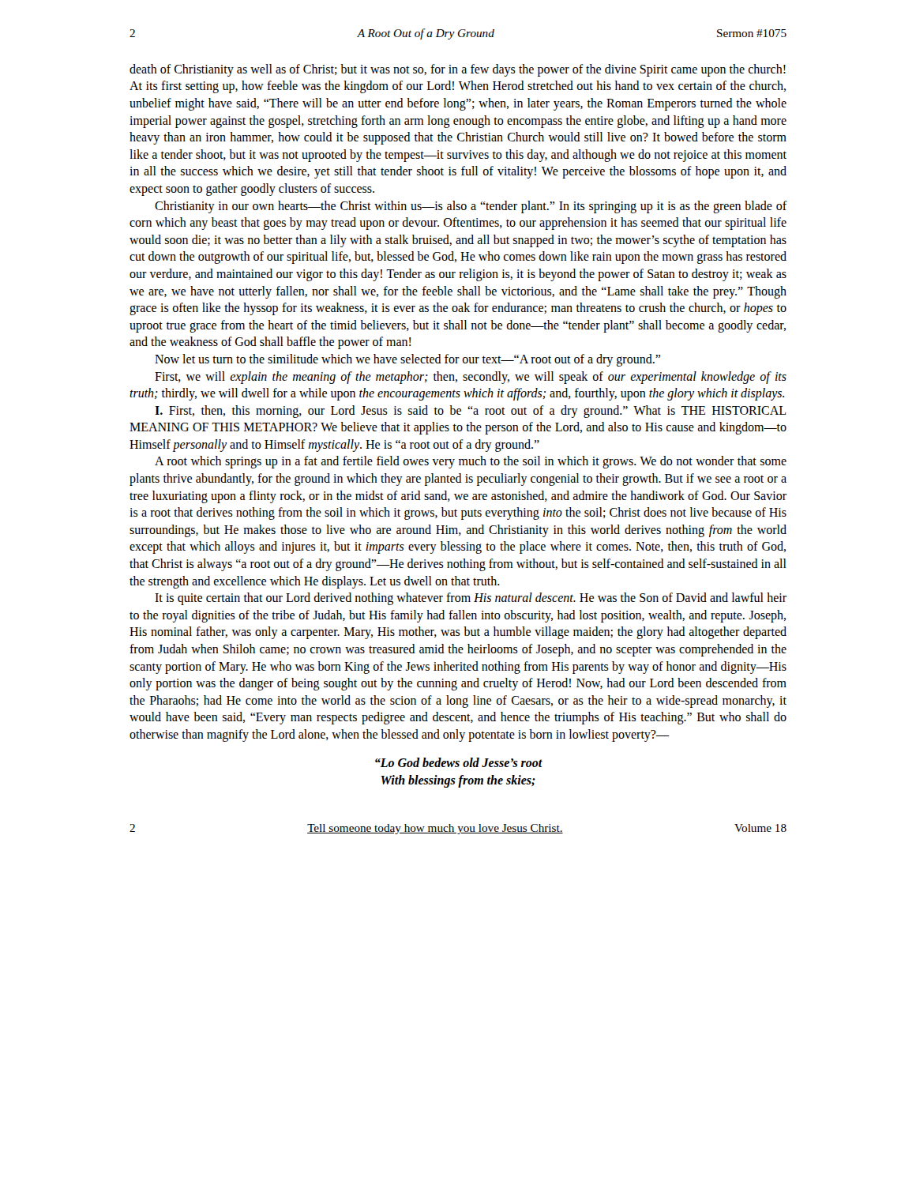2 A Root Out of a Dry Ground Sermon #1075
death of Christianity as well as of Christ; but it was not so, for in a few days the power of the divine Spirit came upon the church! At its first setting up, how feeble was the kingdom of our Lord! When Herod stretched out his hand to vex certain of the church, unbelief might have said, “There will be an utter end before long”; when, in later years, the Roman Emperors turned the whole imperial power against the gospel, stretching forth an arm long enough to encompass the entire globe, and lifting up a hand more heavy than an iron hammer, how could it be supposed that the Christian Church would still live on? It bowed before the storm like a tender shoot, but it was not uprooted by the tempest—it survives to this day, and although we do not rejoice at this moment in all the success which we desire, yet still that tender shoot is full of vitality! We perceive the blossoms of hope upon it, and expect soon to gather goodly clusters of success.
Christianity in our own hearts—the Christ within us—is also a “tender plant.” In its springing up it is as the green blade of corn which any beast that goes by may tread upon or devour. Oftentimes, to our apprehension it has seemed that our spiritual life would soon die; it was no better than a lily with a stalk bruised, and all but snapped in two; the mower’s scythe of temptation has cut down the outgrowth of our spiritual life, but, blessed be God, He who comes down like rain upon the mown grass has restored our verdure, and maintained our vigor to this day! Tender as our religion is, it is beyond the power of Satan to destroy it; weak as we are, we have not utterly fallen, nor shall we, for the feeble shall be victorious, and the “Lame shall take the prey.” Though grace is often like the hyssop for its weakness, it is ever as the oak for endurance; man threatens to crush the church, or hopes to uproot true grace from the heart of the timid believers, but it shall not be done—the “tender plant” shall become a goodly cedar, and the weakness of God shall baffle the power of man!
Now let us turn to the similitude which we have selected for our text—“A root out of a dry ground.”
First, we will explain the meaning of the metaphor; then, secondly, we will speak of our experimental knowledge of its truth; thirdly, we will dwell for a while upon the encouragements which it affords; and, fourthly, upon the glory which it displays.
I. First, then, this morning, our Lord Jesus is said to be “a root out of a dry ground.” What is THE HISTORICAL MEANING OF THIS METAPHOR? We believe that it applies to the person of the Lord, and also to His cause and kingdom—to Himself personally and to Himself mystically. He is “a root out of a dry ground.”
A root which springs up in a fat and fertile field owes very much to the soil in which it grows. We do not wonder that some plants thrive abundantly, for the ground in which they are planted is peculiarly congenial to their growth. But if we see a root or a tree luxuriating upon a flinty rock, or in the midst of arid sand, we are astonished, and admire the handiwork of God. Our Savior is a root that derives nothing from the soil in which it grows, but puts everything into the soil; Christ does not live because of His surroundings, but He makes those to live who are around Him, and Christianity in this world derives nothing from the world except that which alloys and injures it, but it imparts every blessing to the place where it comes. Note, then, this truth of God, that Christ is always “a root out of a dry ground”—He derives nothing from without, but is self-contained and self-sustained in all the strength and excellence which He displays. Let us dwell on that truth.
It is quite certain that our Lord derived nothing whatever from His natural descent. He was the Son of David and lawful heir to the royal dignities of the tribe of Judah, but His family had fallen into obscurity, had lost position, wealth, and repute. Joseph, His nominal father, was only a carpenter. Mary, His mother, was but a humble village maiden; the glory had altogether departed from Judah when Shiloh came; no crown was treasured amid the heirlooms of Joseph, and no scepter was comprehended in the scanty portion of Mary. He who was born King of the Jews inherited nothing from His parents by way of honor and dignity—His only portion was the danger of being sought out by the cunning and cruelty of Herod! Now, had our Lord been descended from the Pharaohs; had He come into the world as the scion of a long line of Caesars, or as the heir to a wide-spread monarchy, it would have been said, “Every man respects pedigree and descent, and hence the triumphs of His teaching.” But who shall do otherwise than magnify the Lord alone, when the blessed and only potentate is born in lowliest poverty?—
“Lo God bedews old Jesse’s root
With blessings from the skies;
2 Tell someone today how much you love Jesus Christ. Volume 18